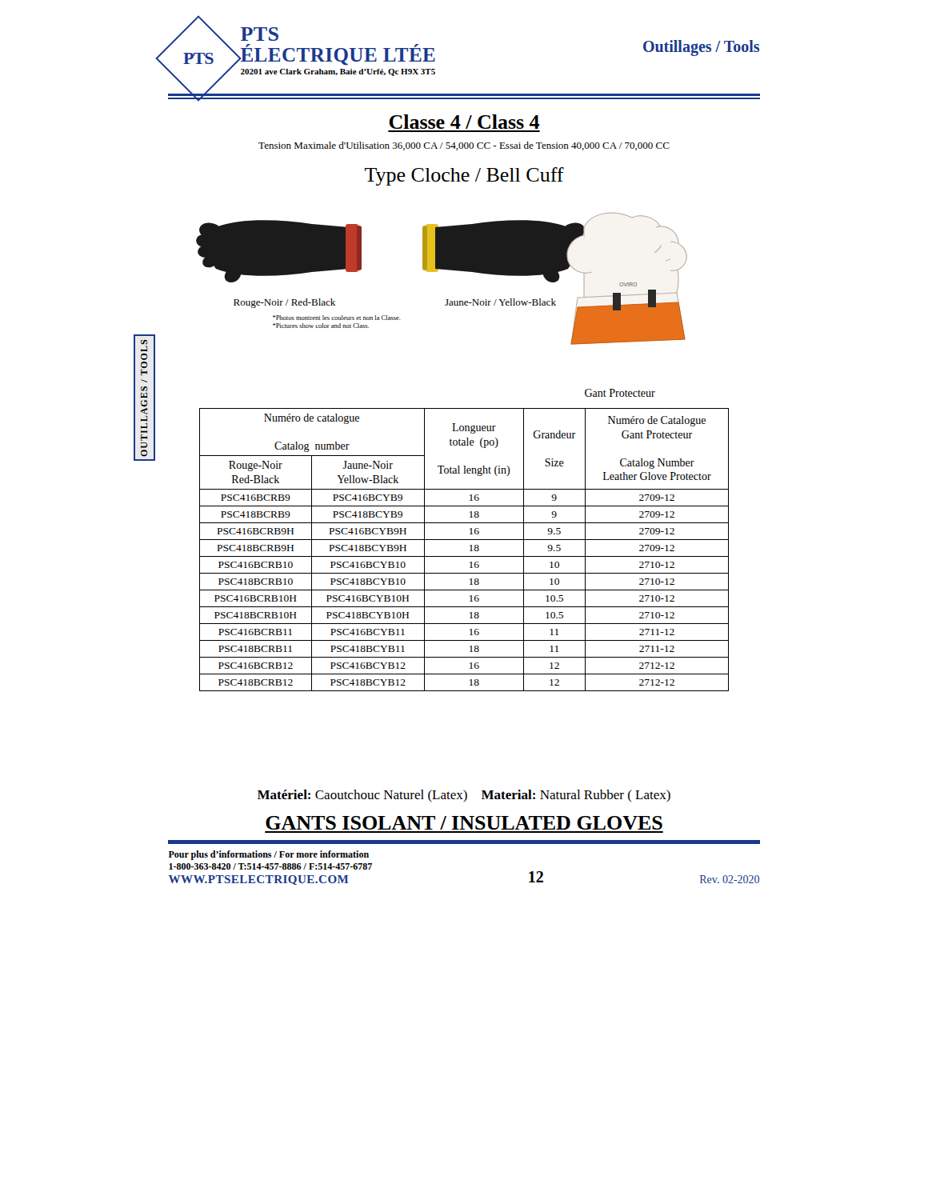OUTILLAGES / TOOLS
PTS
PTS
ÉLECTRIQUE LTÉE
20201 ave Clark Graham, Baie d’Urfé, Qc H9X 3T5
Outillages / Tools
Classe 4 / Class 4
Tension Maximale d'Utilisation 36,000 CA / 54,000 CC - Essai de Tension 40,000 CA / 70,000 CC
Type Cloche / Bell Cuff
OVIRO
Gant Protecteur
Rouge-Noir / Red-Black
Jaune-Noir / Yellow-Black
*Photos montrent les couleurs et non la Classe.
*Pictures show color and not Class.
| Numéro de catalogue Catalog number | Longueur totale (po) Total lenght (in) | Grandeur Size | Numéro de Catalogue Gant Protecteur Catalog Number Leather Glove Protector |
| --- | --- | --- | --- |
| Rouge-Noir Red-Black | Jaune-Noir Yellow-Black |
| PSC416BCRB9 | PSC416BCYB9 | 16 | 9 | 2709-12 |
| PSC418BCRB9 | PSC418BCYB9 | 18 | 9 | 2709-12 |
| PSC416BCRB9H | PSC416BCYB9H | 16 | 9.5 | 2709-12 |
| PSC418BCRB9H | PSC418BCYB9H | 18 | 9.5 | 2709-12 |
| PSC416BCRB10 | PSC416BCYB10 | 16 | 10 | 2710-12 |
| PSC418BCRB10 | PSC418BCYB10 | 18 | 10 | 2710-12 |
| PSC416BCRB10H | PSC416BCYB10H | 16 | 10.5 | 2710-12 |
| PSC418BCRB10H | PSC418BCYB10H | 18 | 10.5 | 2710-12 |
| PSC416BCRB11 | PSC416BCYB11 | 16 | 11 | 2711-12 |
| PSC418BCRB11 | PSC418BCYB11 | 18 | 11 | 2711-12 |
| PSC416BCRB12 | PSC416BCYB12 | 16 | 12 | 2712-12 |
| PSC418BCRB12 | PSC418BCYB12 | 18 | 12 | 2712-12 |
Matériel: Caoutchouc Naturel (Latex) Material: Natural Rubber ( Latex)
GANTS ISOLANT / INSULATED GLOVES
Pour plus d’informations / For more information
1-800-363-8420 / T:514-457-8886 / F:514-457-6787
WWW.PTSELECTRIQUE.COM
12
Rev. 02-2020